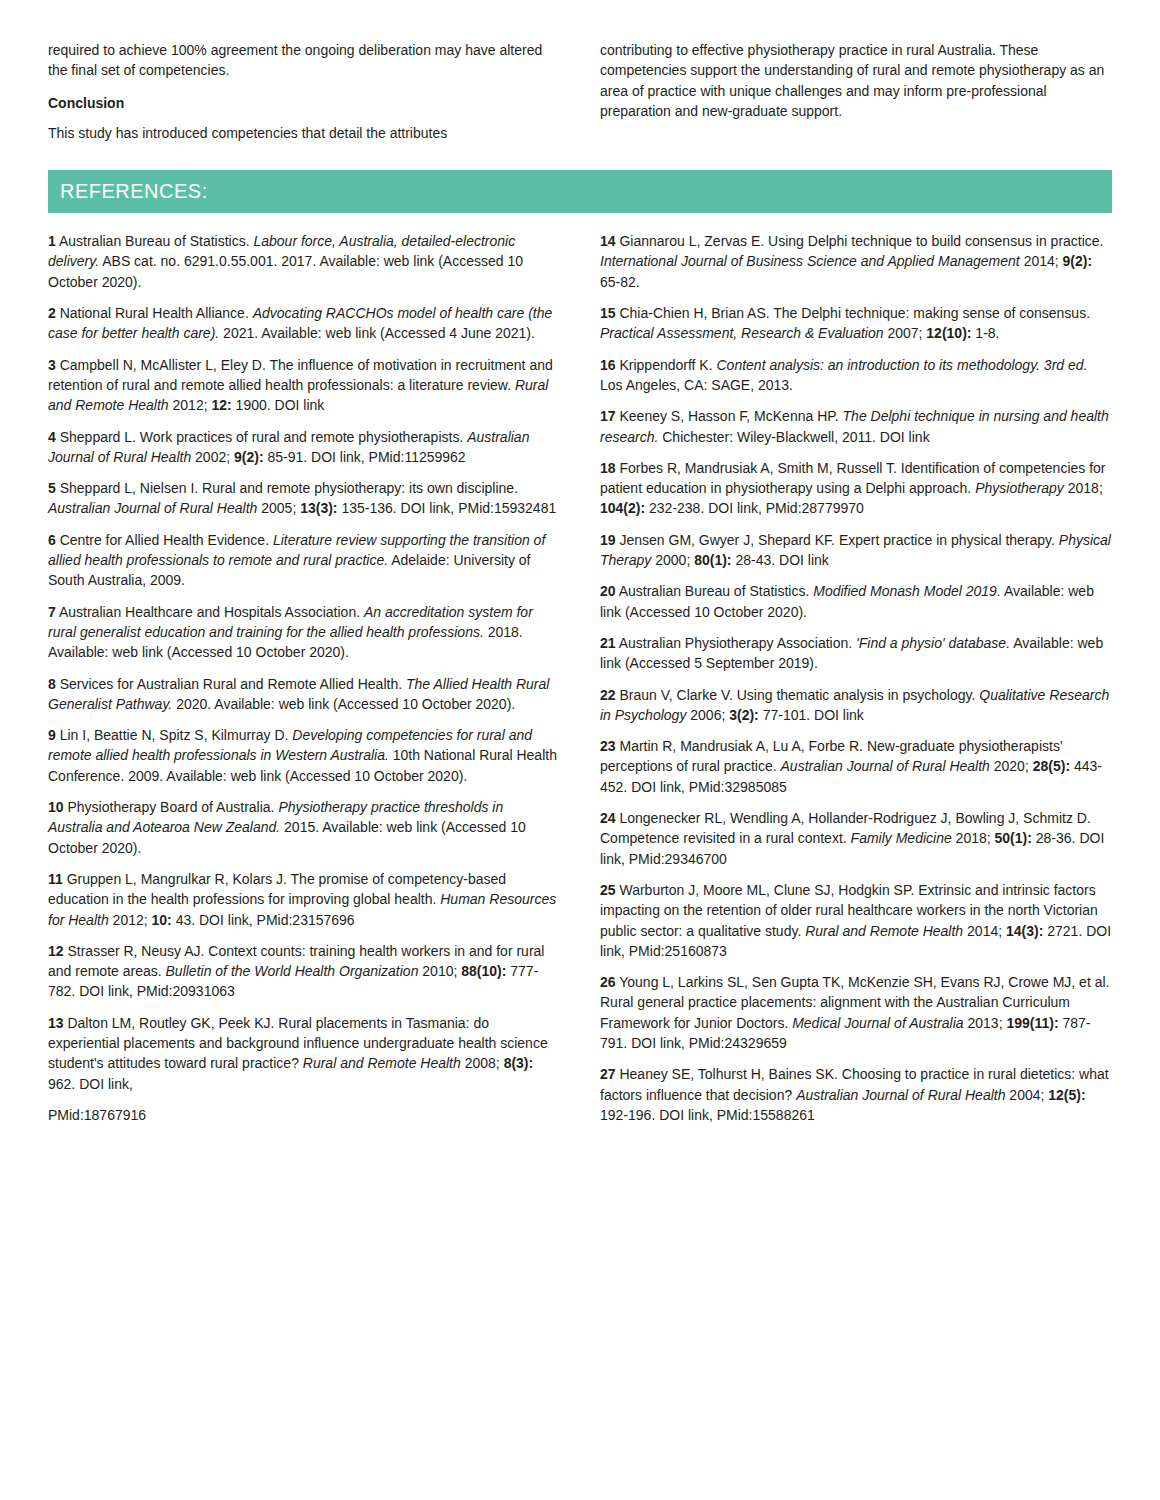required to achieve 100% agreement the ongoing deliberation may have altered the final set of competencies.
Conclusion
This study has introduced competencies that detail the attributes
contributing to effective physiotherapy practice in rural Australia. These competencies support the understanding of rural and remote physiotherapy as an area of practice with unique challenges and may inform pre-professional preparation and new-graduate support.
REFERENCES:
1 Australian Bureau of Statistics. Labour force, Australia, detailed-electronic delivery. ABS cat. no. 6291.0.55.001. 2017. Available: web link (Accessed 10 October 2020).
2 National Rural Health Alliance. Advocating RACCHOs model of health care (the case for better health care). 2021. Available: web link (Accessed 4 June 2021).
3 Campbell N, McAllister L, Eley D. The influence of motivation in recruitment and retention of rural and remote allied health professionals: a literature review. Rural and Remote Health 2012; 12: 1900. DOI link
4 Sheppard L. Work practices of rural and remote physiotherapists. Australian Journal of Rural Health 2002; 9(2): 85-91. DOI link, PMid:11259962
5 Sheppard L, Nielsen I. Rural and remote physiotherapy: its own discipline. Australian Journal of Rural Health 2005; 13(3): 135-136. DOI link, PMid:15932481
6 Centre for Allied Health Evidence. Literature review supporting the transition of allied health professionals to remote and rural practice. Adelaide: University of South Australia, 2009.
7 Australian Healthcare and Hospitals Association. An accreditation system for rural generalist education and training for the allied health professions. 2018. Available: web link (Accessed 10 October 2020).
8 Services for Australian Rural and Remote Allied Health. The Allied Health Rural Generalist Pathway. 2020. Available: web link (Accessed 10 October 2020).
9 Lin I, Beattie N, Spitz S, Kilmurray D. Developing competencies for rural and remote allied health professionals in Western Australia. 10th National Rural Health Conference. 2009. Available: web link (Accessed 10 October 2020).
10 Physiotherapy Board of Australia. Physiotherapy practice thresholds in Australia and Aotearoa New Zealand. 2015. Available: web link (Accessed 10 October 2020).
11 Gruppen L, Mangrulkar R, Kolars J. The promise of competency-based education in the health professions for improving global health. Human Resources for Health 2012; 10: 43. DOI link, PMid:23157696
12 Strasser R, Neusy AJ. Context counts: training health workers in and for rural and remote areas. Bulletin of the World Health Organization 2010; 88(10): 777-782. DOI link, PMid:20931063
13 Dalton LM, Routley GK, Peek KJ. Rural placements in Tasmania: do experiential placements and background influence undergraduate health science student's attitudes toward rural practice? Rural and Remote Health 2008; 8(3): 962. DOI link,
PMid:18767916
14 Giannarou L, Zervas E. Using Delphi technique to build consensus in practice. International Journal of Business Science and Applied Management 2014; 9(2): 65-82.
15 Chia-Chien H, Brian AS. The Delphi technique: making sense of consensus. Practical Assessment, Research & Evaluation 2007; 12(10): 1-8.
16 Krippendorff K. Content analysis: an introduction to its methodology. 3rd ed. Los Angeles, CA: SAGE, 2013.
17 Keeney S, Hasson F, McKenna HP. The Delphi technique in nursing and health research. Chichester: Wiley-Blackwell, 2011. DOI link
18 Forbes R, Mandrusiak A, Smith M, Russell T. Identification of competencies for patient education in physiotherapy using a Delphi approach. Physiotherapy 2018; 104(2): 232-238. DOI link, PMid:28779970
19 Jensen GM, Gwyer J, Shepard KF. Expert practice in physical therapy. Physical Therapy 2000; 80(1): 28-43. DOI link
20 Australian Bureau of Statistics. Modified Monash Model 2019. Available: web link (Accessed 10 October 2020).
21 Australian Physiotherapy Association. 'Find a physio' database. Available: web link (Accessed 5 September 2019).
22 Braun V, Clarke V. Using thematic analysis in psychology. Qualitative Research in Psychology 2006; 3(2): 77-101. DOI link
23 Martin R, Mandrusiak A, Lu A, Forbe R. New-graduate physiotherapists' perceptions of rural practice. Australian Journal of Rural Health 2020; 28(5): 443-452. DOI link, PMid:32985085
24 Longenecker RL, Wendling A, Hollander-Rodriguez J, Bowling J, Schmitz D. Competence revisited in a rural context. Family Medicine 2018; 50(1): 28-36. DOI link, PMid:29346700
25 Warburton J, Moore ML, Clune SJ, Hodgkin SP. Extrinsic and intrinsic factors impacting on the retention of older rural healthcare workers in the north Victorian public sector: a qualitative study. Rural and Remote Health 2014; 14(3): 2721. DOI link, PMid:25160873
26 Young L, Larkins SL, Sen Gupta TK, McKenzie SH, Evans RJ, Crowe MJ, et al. Rural general practice placements: alignment with the Australian Curriculum Framework for Junior Doctors. Medical Journal of Australia 2013; 199(11): 787-791. DOI link, PMid:24329659
27 Heaney SE, Tolhurst H, Baines SK. Choosing to practice in rural dietetics: what factors influence that decision? Australian Journal of Rural Health 2004; 12(5): 192-196. DOI link, PMid:15588261